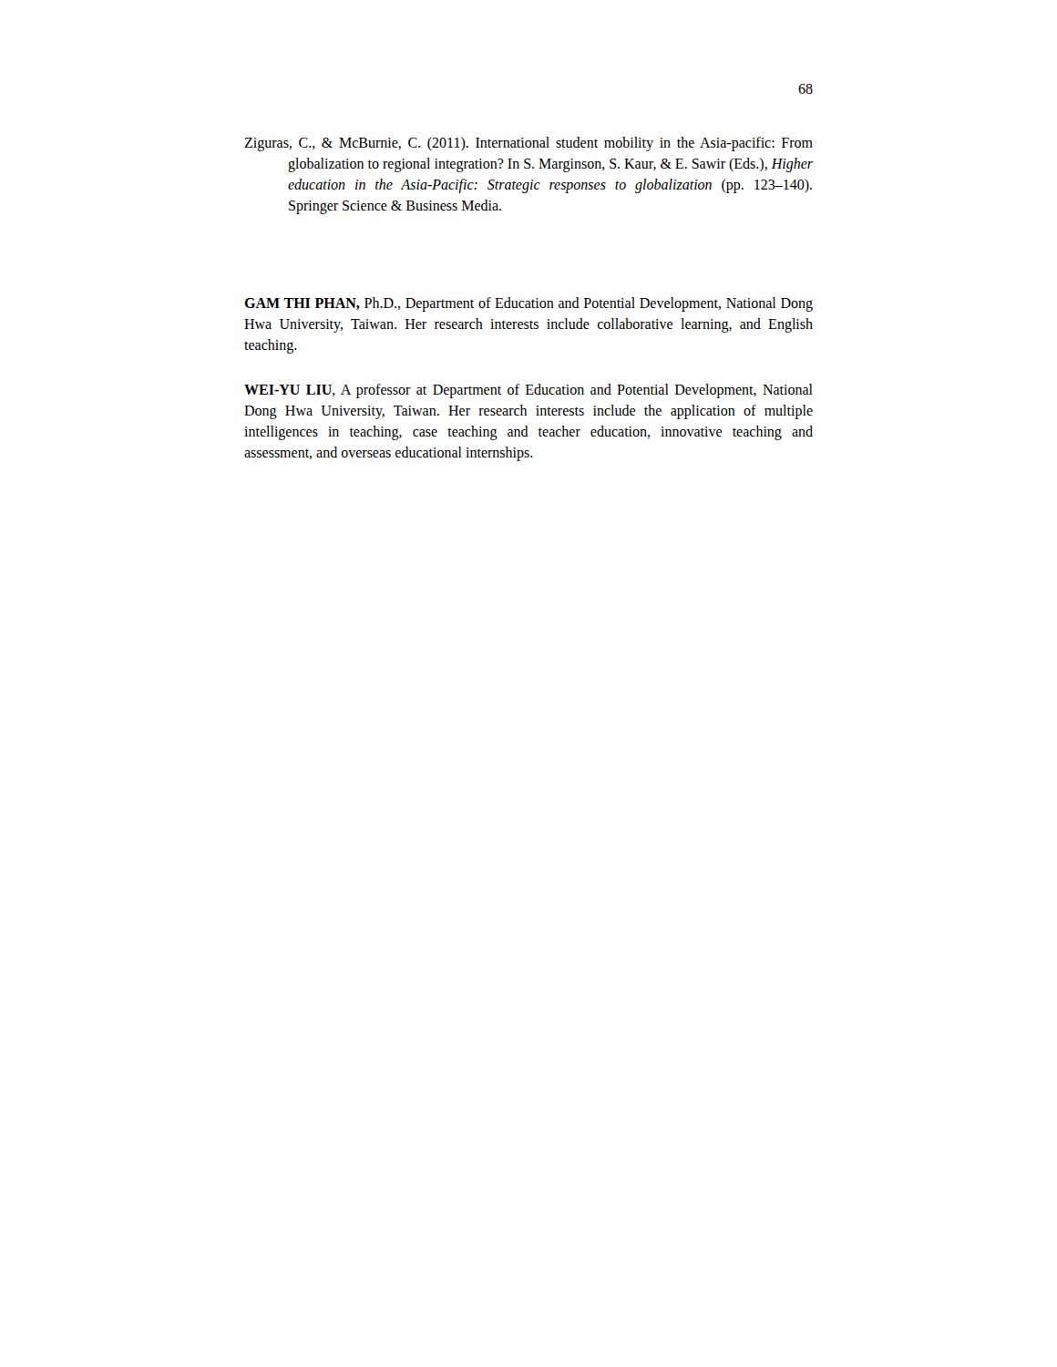68
Ziguras, C., & McBurnie, C. (2011). International student mobility in the Asia-pacific: From globalization to regional integration? In S. Marginson, S. Kaur, & E. Sawir (Eds.), Higher education in the Asia-Pacific: Strategic responses to globalization (pp. 123–140). Springer Science & Business Media.
GAM THI PHAN, Ph.D., Department of Education and Potential Development, National Dong Hwa University, Taiwan. Her research interests include collaborative learning, and English teaching.
WEI-YU LIU, A professor at Department of Education and Potential Development, National Dong Hwa University, Taiwan. Her research interests include the application of multiple intelligences in teaching, case teaching and teacher education, innovative teaching and assessment, and overseas educational internships.